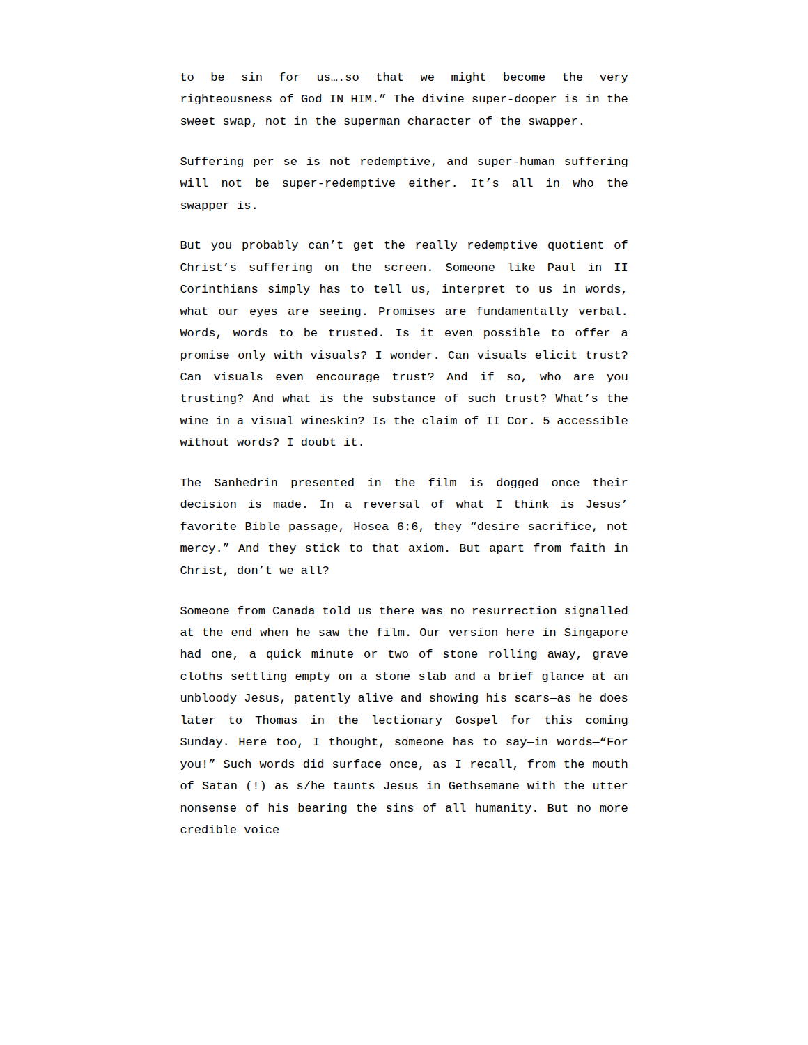to be sin for us….so that we might become the very righteousness of God IN HIM.” The divine super-dooper is in the sweet swap, not in the superman character of the swapper.
Suffering per se is not redemptive, and super-human suffering will not be super-redemptive either. It’s all in who the swapper is.
But you probably can’t get the really redemptive quotient of Christ’s suffering on the screen. Someone like Paul in II Corinthians simply has to tell us, interpret to us in words, what our eyes are seeing. Promises are fundamentally verbal. Words, words to be trusted. Is it even possible to offer a promise only with visuals? I wonder. Can visuals elicit trust? Can visuals even encourage trust? And if so, who are you trusting? And what is the substance of such trust? What’s the wine in a visual wineskin? Is the claim of II Cor. 5 accessible without words? I doubt it.
The Sanhedrin presented in the film is dogged once their decision is made. In a reversal of what I think is Jesus’ favorite Bible passage, Hosea 6:6, they “desire sacrifice, not mercy.” And they stick to that axiom. But apart from faith in Christ, don’t we all?
Someone from Canada told us there was no resurrection signalled at the end when he saw the film. Our version here in Singapore had one, a quick minute or two of stone rolling away, grave cloths settling empty on a stone slab and a brief glance at an unbloody Jesus, patently alive and showing his scars—as he does later to Thomas in the lectionary Gospel for this coming Sunday. Here too, I thought, someone has to say—in words—“For you!” Such words did surface once, as I recall, from the mouth of Satan (!) as s/he taunts Jesus in Gethsemane with the utter nonsense of his bearing the sins of all humanity. But no more credible voice